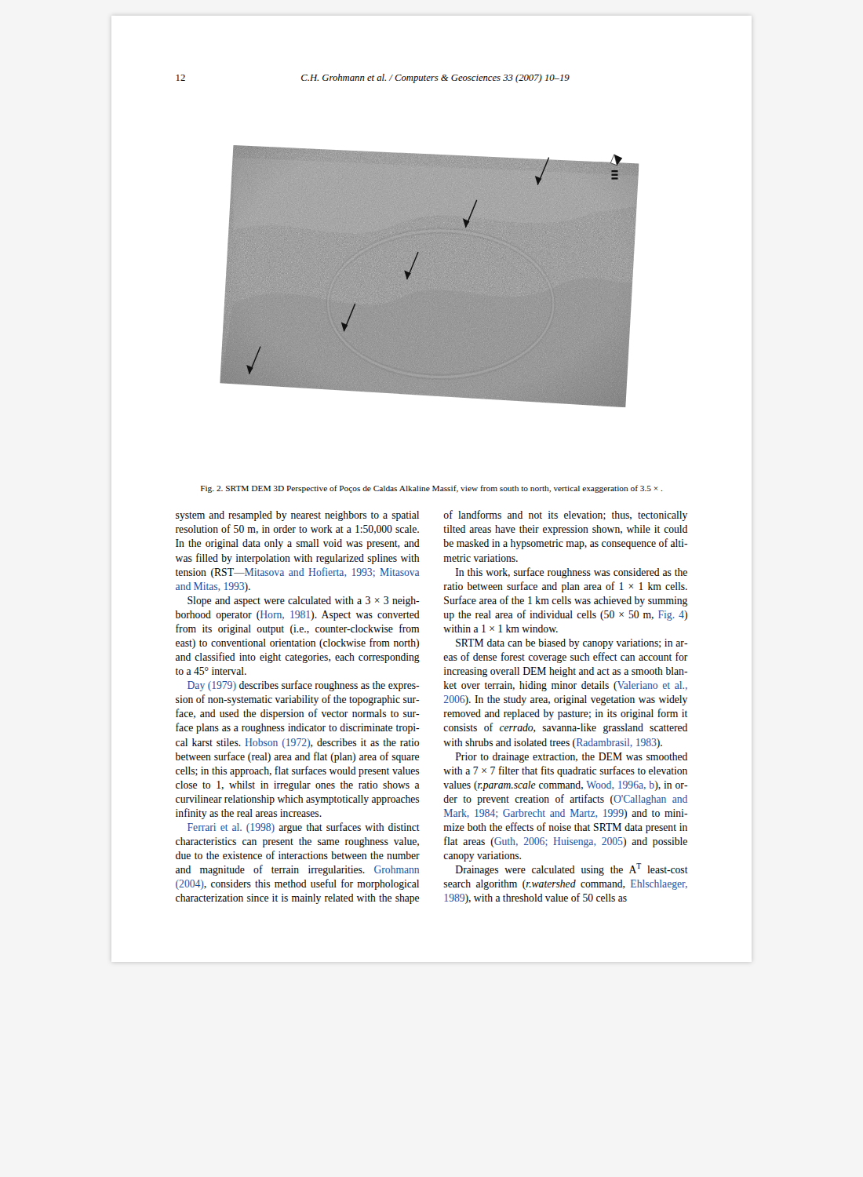12 C.H. Grohmann et al. / Computers & Geosciences 33 (2007) 10–19
Fig. 2. SRTM DEM 3D Perspective of Poços de Caldas Alkaline Massif, view from south to north, vertical exaggeration of 3.5 × .
system and resampled by nearest neighbors to a spatial resolution of 50 m, in order to work at a 1:50,000 scale. In the original data only a small void was present, and was filled by interpolation with regularized splines with tension (RST—Mitasova and Hofierta, 1993; Mitasova and Mitas, 1993).
Slope and aspect were calculated with a 3 × 3 neighborhood operator (Horn, 1981). Aspect was converted from its original output (i.e., counter-clockwise from east) to conventional orientation (clockwise from north) and classified into eight categories, each corresponding to a 45° interval.
Day (1979) describes surface roughness as the expression of non-systematic variability of the topographic surface, and used the dispersion of vector normals to surface plans as a roughness indicator to discriminate tropical karst stiles. Hobson (1972), describes it as the ratio between surface (real) area and flat (plan) area of square cells; in this approach, flat surfaces would present values close to 1, whilst in irregular ones the ratio shows a curvilinear relationship which asymptotically approaches infinity as the real areas increases.
Ferrari et al. (1998) argue that surfaces with distinct characteristics can present the same roughness value, due to the existence of interactions between the number and magnitude of terrain irregularities. Grohmann (2004), considers this method useful for morphological characterization since it is mainly related with the shape of landforms and not its elevation; thus, tectonically tilted areas have their expression shown, while it could be masked in a hypsometric map, as consequence of altimetric variations.
In this work, surface roughness was considered as the ratio between surface and plan area of 1 × 1 km cells. Surface area of the 1 km cells was achieved by summing up the real area of individual cells (50 × 50 m, Fig. 4) within a 1 × 1 km window.
SRTM data can be biased by canopy variations; in areas of dense forest coverage such effect can account for increasing overall DEM height and act as a smooth blanket over terrain, hiding minor details (Valeriano et al., 2006). In the study area, original vegetation was widely removed and replaced by pasture; in its original form it consists of cerrado, savanna-like grassland scattered with shrubs and isolated trees (Radambrasil, 1983).
Prior to drainage extraction, the DEM was smoothed with a 7 × 7 filter that fits quadratic surfaces to elevation values (r.param.scale command, Wood, 1996a, b), in order to prevent creation of artifacts (O'Callaghan and Mark, 1984; Garbrecht and Martz, 1999) and to minimize both the effects of noise that SRTM data present in flat areas (Guth, 2006; Huisenga, 2005) and possible canopy variations.
Drainages were calculated using the AT least-cost search algorithm (r.watershed command, Ehlschlaeger, 1989), with a threshold value of 50 cells as